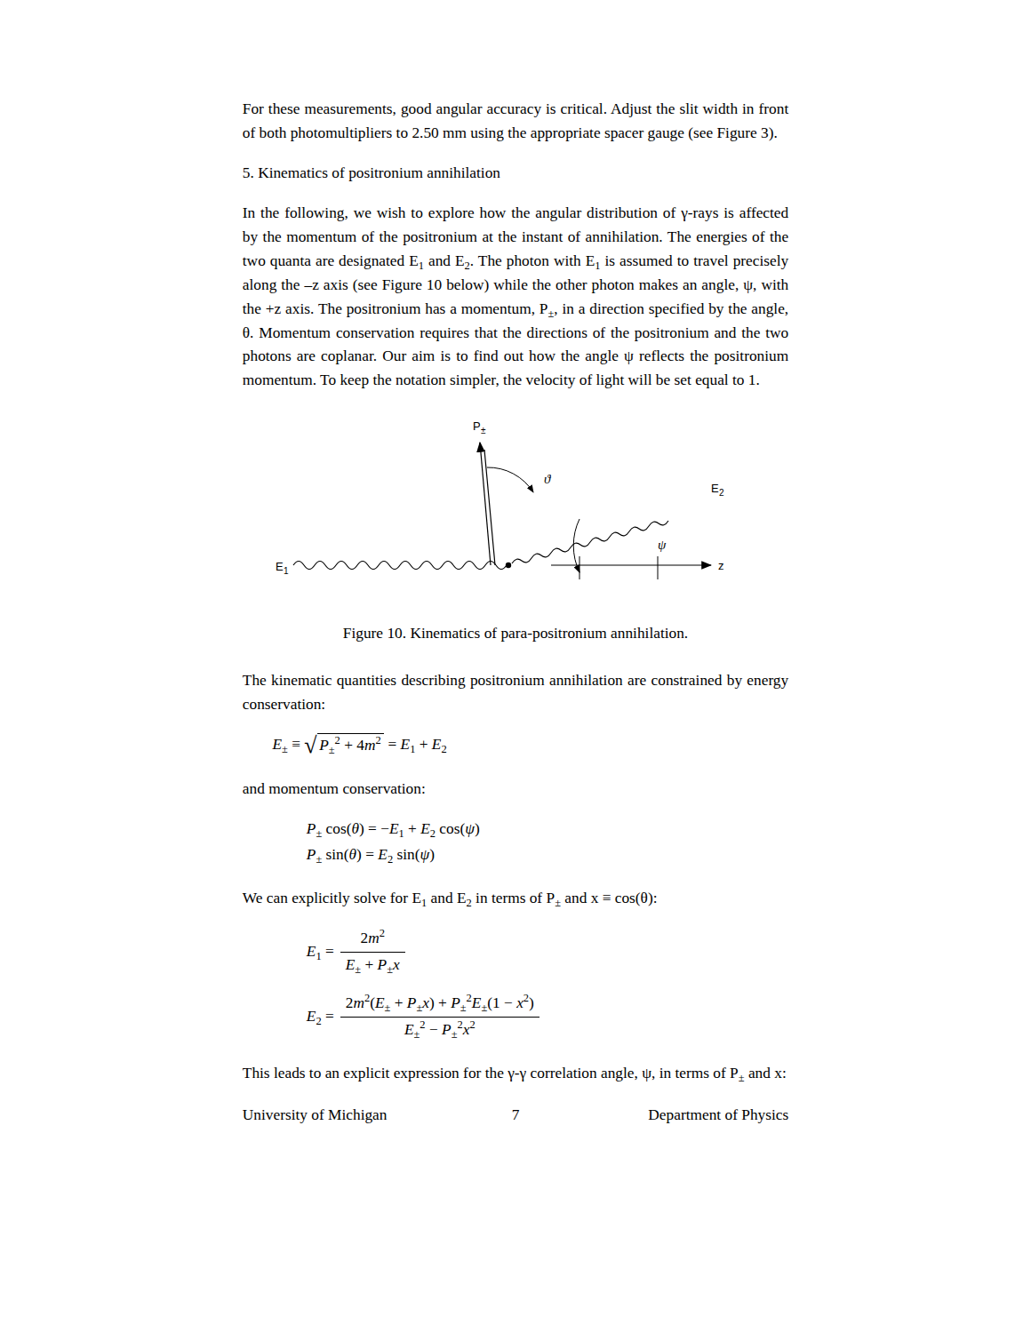For these measurements, good angular accuracy is critical. Adjust the slit width in front of both photomultipliers to 2.50 mm using the appropriate spacer gauge (see Figure 3).
5. Kinematics of positronium annihilation
In the following, we wish to explore how the angular distribution of γ-rays is affected by the momentum of the positronium at the instant of annihilation. The energies of the two quanta are designated E1 and E2. The photon with E1 is assumed to travel precisely along the –z axis (see Figure 10 below) while the other photon makes an angle, ψ, with the +z axis. The positronium has a momentum, P±, in a direction specified by the angle, θ. Momentum conservation requires that the directions of the positronium and the two photons are coplanar. Our aim is to find out how the angle ψ reflects the positronium momentum. To keep the notation simpler, the velocity of light will be set equal to 1.
P ± ϑ E 1 E 2 z ψ
Figure 10. Kinematics of para-positronium annihilation.
The kinematic quantities describing positronium annihilation are constrained by energy conservation:
E± ≡ √P±2 + 4m2 = E1 + E2
and momentum conservation:
P± cos(θ) = −E1 + E2 cos(ψ)
P± sin(θ) = E2 sin(ψ)
We can explicitly solve for E1 and E2 in terms of P± and x ≡ cos(θ):
E1 = 2m2 E± + P±x
E2 = 2m2(E± + P±x) + P±2E±(1 − x2) E±2 − P±2x2
This leads to an explicit expression for the γ-γ correlation angle, ψ, in terms of P± and x:
University of Michigan
7
Department of Physics